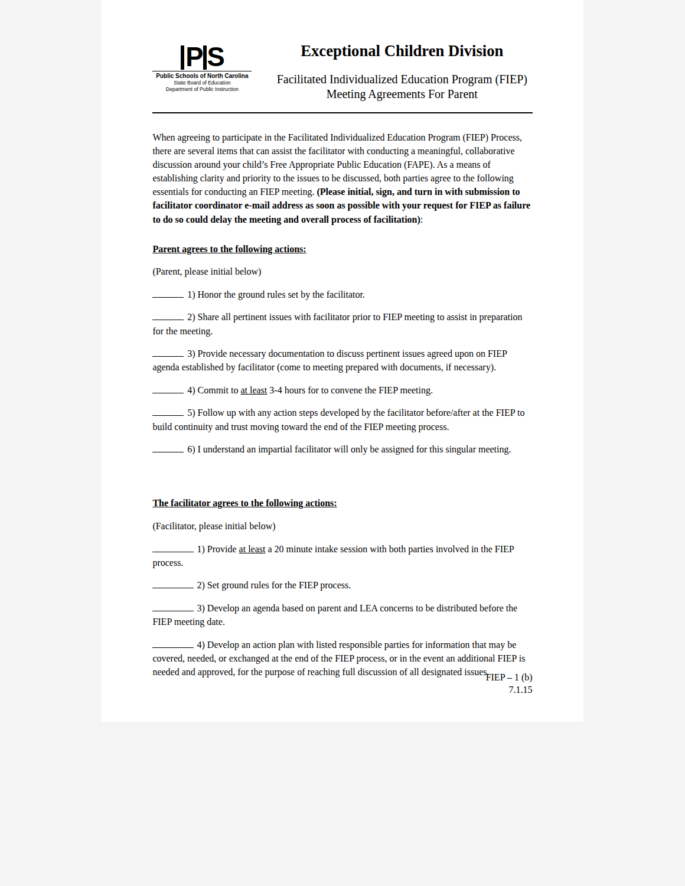PS
Public Schools of North Carolina State Board of Education Department of Public Instruction
Exceptional Children Division
Facilitated Individualized Education Program (FIEP)
Meeting Agreements For Parent
When agreeing to participate in the Facilitated Individualized Education Program (FIEP) Process, there are several items that can assist the facilitator with conducting a meaningful, collaborative discussion around your child’s Free Appropriate Public Education (FAPE). As a means of establishing clarity and priority to the issues to be discussed, both parties agree to the following essentials for conducting an FIEP meeting. (Please initial, sign, and turn in with submission to facilitator coordinator e-mail address as soon as possible with your request for FIEP as failure to do so could delay the meeting and overall process of facilitation):
Parent agrees to the following actions:
(Parent, please initial below)
1) Honor the ground rules set by the facilitator.
2) Share all pertinent issues with facilitator prior to FIEP meeting to assist in preparation for the meeting.
3) Provide necessary documentation to discuss pertinent issues agreed upon on FIEP agenda established by facilitator (come to meeting prepared with documents, if necessary).
4) Commit to at least 3-4 hours for to convene the FIEP meeting.
5) Follow up with any action steps developed by the facilitator before/after at the FIEP to build continuity and trust moving toward the end of the FIEP meeting process.
6) I understand an impartial facilitator will only be assigned for this singular meeting.
The facilitator agrees to the following actions:
(Facilitator, please initial below)
1) Provide at least a 20 minute intake session with both parties involved in the FIEP process.
2) Set ground rules for the FIEP process.
3) Develop an agenda based on parent and LEA concerns to be distributed before the FIEP meeting date.
4) Develop an action plan with listed responsible parties for information that may be covered, needed, or exchanged at the end of the FIEP process, or in the event an additional FIEP is needed and approved, for the purpose of reaching full discussion of all designated issues.
FIEP – 1 (b)
7.1.15